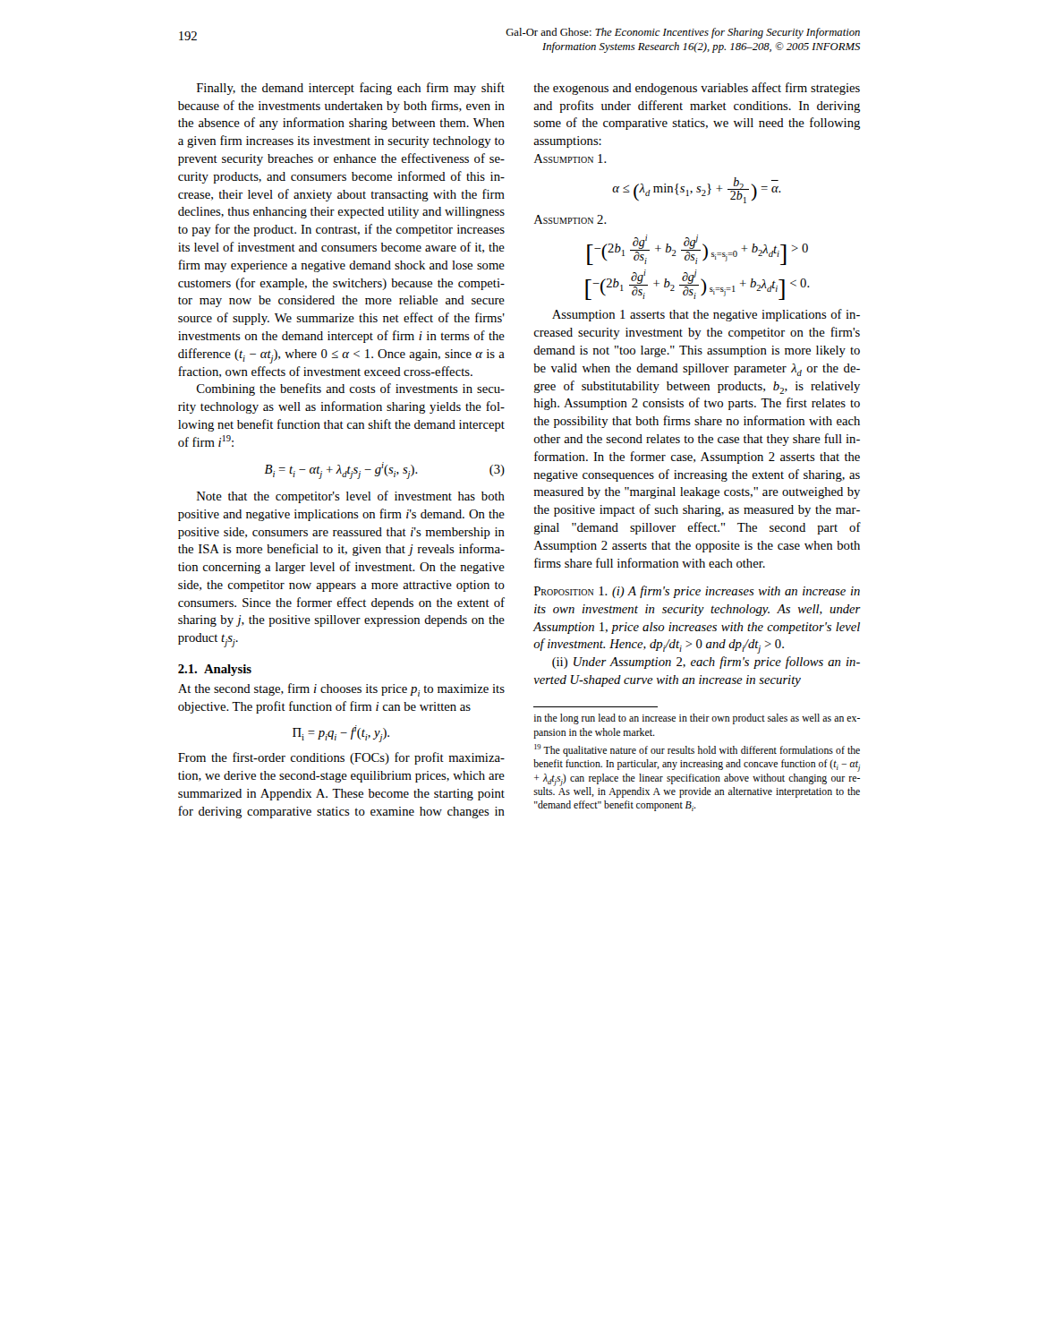192
Gal-Or and Ghose: The Economic Incentives for Sharing Security Information
Information Systems Research 16(2), pp. 186–208, © 2005 INFORMS
Finally, the demand intercept facing each firm may shift because of the investments undertaken by both firms, even in the absence of any information sharing between them. When a given firm increases its investment in security technology to prevent security breaches or enhance the effectiveness of security products, and consumers become informed of this increase, their level of anxiety about transacting with the firm declines, thus enhancing their expected utility and willingness to pay for the product. In contrast, if the competitor increases its level of investment and consumers become aware of it, the firm may experience a negative demand shock and lose some customers (for example, the switchers) because the competitor may now be considered the more reliable and secure source of supply. We summarize this net effect of the firms' investments on the demand intercept of firm i in terms of the difference (ti − αtj), where 0 ≤ α < 1. Once again, since α is a fraction, own effects of investment exceed cross-effects.
Combining the benefits and costs of investments in security technology as well as information sharing yields the following net benefit function that can shift the demand intercept of firm i19:
Bi = ti − αtj + λdtjsj − gi(si, sj). (3)
Note that the competitor's level of investment has both positive and negative implications on firm i's demand. On the positive side, consumers are reassured that i's membership in the ISA is more beneficial to it, given that j reveals information concerning a larger level of investment. On the negative side, the competitor now appears a more attractive option to consumers. Since the former effect depends on the extent of sharing by j, the positive spillover expression depends on the product tjsj.
2.1. Analysis
At the second stage, firm i chooses its price pi to maximize its objective. The profit function of firm i can be written as
Πi = piqi − fi(ti, yj).
From the first-order conditions (FOCs) for profit maximization, we derive the second-stage equilibrium prices, which are summarized in Appendix A. These become the starting point for deriving comparative statics to examine how changes in the exogenous and endogenous variables affect firm strategies and profits under different market conditions. In deriving some of the comparative statics, we will need the following assumptions:
Assumption 1.
α ≤ (λd min{s 1, s 2} + b 22b 1) = α.
Assumption 2.
[−(2b 1 ∂gi∂si + b 2 ∂gj∂si) si=sj=0 + b 2 λdti] > 0
[−(2b 1 ∂gi∂si + b 2 ∂gj∂si) si=sj=1 + b 2 λdti] < 0.
Assumption 1 asserts that the negative implications of increased security investment by the competitor on the firm's demand is not "too large." This assumption is more likely to be valid when the demand spillover parameter λd or the degree of substitutability between products, b 2, is relatively high. Assumption 2 consists of two parts. The first relates to the possibility that both firms share no information with each other and the second relates to the case that they share full information. In the former case, Assumption 2 asserts that the negative consequences of increasing the extent of sharing, as measured by the "marginal leakage costs," are outweighed by the positive impact of such sharing, as measured by the marginal "demand spillover effect." The second part of Assumption 2 asserts that the opposite is the case when both firms share full information with each other.
Proposition 1. (i) A firm's price increases with an increase in its own investment in security technology. As well, under Assumption 1, price also increases with the competitor's level of investment. Hence, dpi/dti > 0 and dpi/dtj > 0.
(ii) Under Assumption 2, each firm's price follows an inverted U-shaped curve with an increase in security
in the long run lead to an increase in their own product sales as well as an expansion in the whole market.
19 The qualitative nature of our results hold with different formulations of the benefit function. In particular, any increasing and concave function of (ti − αtj + λdtjsj) can replace the linear specification above without changing our results. As well, in Appendix A we provide an alternative interpretation to the "demand effect" benefit component Bi.